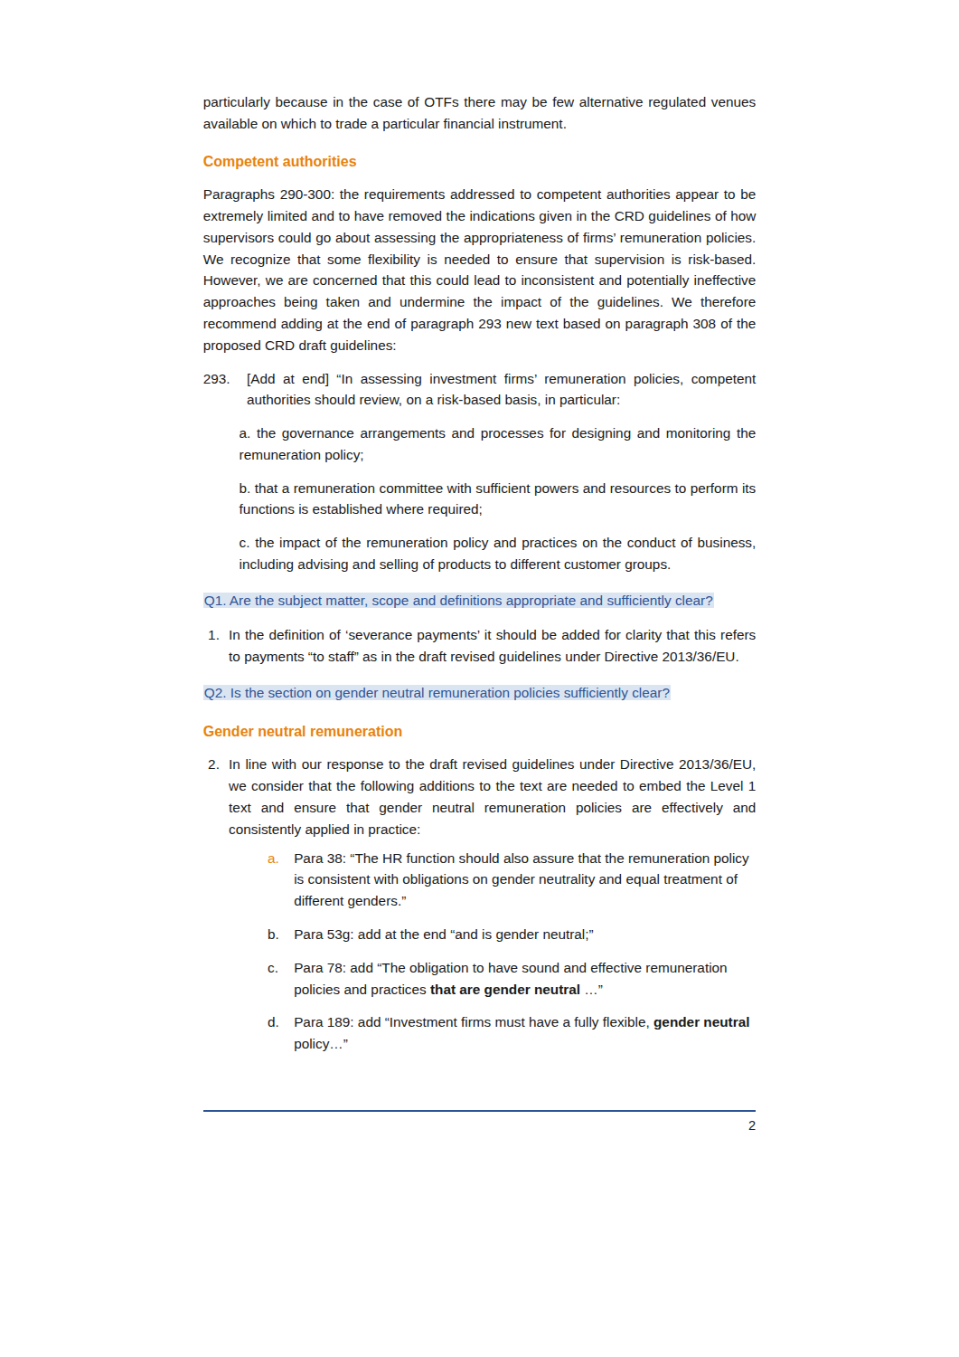particularly because in the case of OTFs there may be few alternative regulated venues available on which to trade a particular financial instrument.
Competent authorities
Paragraphs 290-300: the requirements addressed to competent authorities appear to be extremely limited and to have removed the indications given in the CRD guidelines of how supervisors could go about assessing the appropriateness of firms’ remuneration policies. We recognize that some flexibility is needed to ensure that supervision is risk-based. However, we are concerned that this could lead to inconsistent and potentially ineffective approaches being taken and undermine the impact of the guidelines. We therefore recommend adding at the end of paragraph 293 new text based on paragraph 308 of the proposed CRD draft guidelines:
293.
[Add at end] “In assessing investment firms’ remuneration policies, competent authorities should review, on a risk-based basis, in particular:
a. the governance arrangements and processes for designing and monitoring the remuneration policy;
b. that a remuneration committee with sufficient powers and resources to perform its functions is established where required;
c. the impact of the remuneration policy and practices on the conduct of business, including advising and selling of products to different customer groups.
Q1. Are the subject matter, scope and definitions appropriate and sufficiently clear?
In the definition of ‘severance payments’ it should be added for clarity that this refers to payments “to staff” as in the draft revised guidelines under Directive 2013/36/EU.
Q2. Is the section on gender neutral remuneration policies sufficiently clear?
Gender neutral remuneration
In line with our response to the draft revised guidelines under Directive 2013/36/EU, we consider that the following additions to the text are needed to embed the Level 1 text and ensure that gender neutral remuneration policies are effectively and consistently applied in practice:
Para 38: “The HR function should also assure that the remuneration policy is consistent with obligations on gender neutrality and equal treatment of different genders.”
Para 53g: add at the end “and is gender neutral;”
Para 78: add “The obligation to have sound and effective remuneration policies and practices that are gender neutral …”
Para 189: add “Investment firms must have a fully flexible, gender neutral policy…”
2